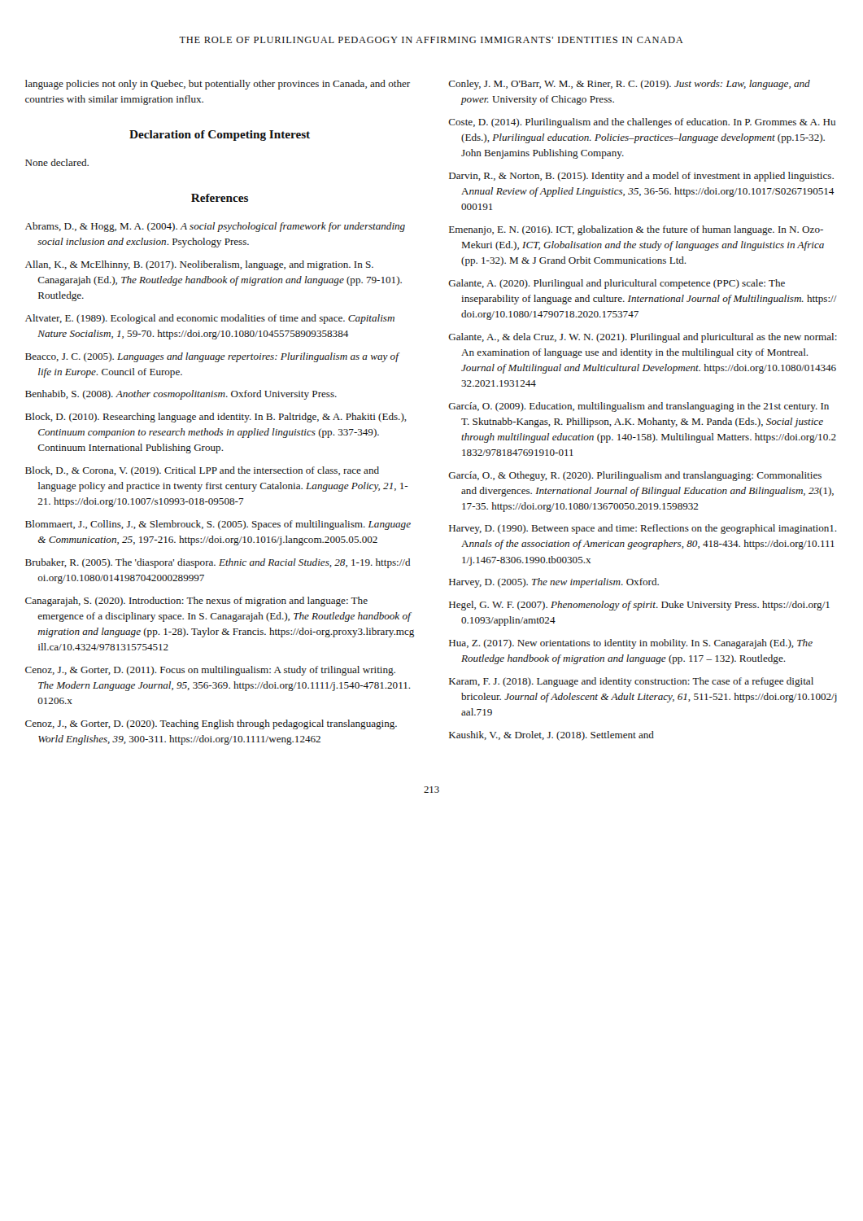The Role of Plurilingual Pedagogy in Affirming Immigrants' Identities in Canada
language policies not only in Quebec, but potentially other provinces in Canada, and other countries with similar immigration influx.
Declaration of Competing Interest
None declared.
References
Abrams, D., & Hogg, M. A. (2004). A social psychological framework for understanding social inclusion and exclusion. Psychology Press.
Allan, K., & McElhinny, B. (2017). Neoliberalism, language, and migration. In S. Canagarajah (Ed.), The Routledge handbook of migration and language (pp. 79-101). Routledge.
Altvater, E. (1989). Ecological and economic modalities of time and space. Capitalism Nature Socialism, 1, 59-70. https://doi.org/10.1080/10455758909358384
Beacco, J. C. (2005). Languages and language repertoires: Plurilingualism as a way of life in Europe. Council of Europe.
Benhabib, S. (2008). Another cosmopolitanism. Oxford University Press.
Block, D. (2010). Researching language and identity. In B. Paltridge, & A. Phakiti (Eds.), Continuum companion to research methods in applied linguistics (pp. 337-349). Continuum International Publishing Group.
Block, D., & Corona, V. (2019). Critical LPP and the intersection of class, race and language policy and practice in twenty first century Catalonia. Language Policy, 21, 1-21. https://doi.org/10.1007/s10993-018-09508-7
Blommaert, J., Collins, J., & Slembrouck, S. (2005). Spaces of multilingualism. Language & Communication, 25, 197-216. https://doi.org/10.1016/j.langcom.2005.05.002
Brubaker, R. (2005). The 'diaspora' diaspora. Ethnic and Racial Studies, 28, 1-19. https://doi.org/10.1080/0141987042000289997
Canagarajah, S. (2020). Introduction: The nexus of migration and language: The emergence of a disciplinary space. In S. Canagarajah (Ed.), The Routledge handbook of migration and language (pp. 1-28). Taylor & Francis. https://doi-org.proxy3.library.mcgill.ca/10.4324/9781315754512
Cenoz, J., & Gorter, D. (2011). Focus on multilingualism: A study of trilingual writing. The Modern Language Journal, 95, 356-369. https://doi.org/10.1111/j.1540-4781.2011.01206.x
Cenoz, J., & Gorter, D. (2020). Teaching English through pedagogical translanguaging. World Englishes, 39, 300-311. https://doi.org/10.1111/weng.12462
Conley, J. M., O'Barr, W. M., & Riner, R. C. (2019). Just words: Law, language, and power. University of Chicago Press.
Coste, D. (2014). Plurilingualism and the challenges of education. In P. Grommes & A. Hu (Eds.), Plurilingual education. Policies–practices–language development (pp.15-32). John Benjamins Publishing Company.
Darvin, R., & Norton, B. (2015). Identity and a model of investment in applied linguistics. Annual Review of Applied Linguistics, 35, 36-56. https://doi.org/10.1017/S0267190514000191
Emenanjo, E. N. (2016). ICT, globalization & the future of human language. In N. Ozo-Mekuri (Ed.), ICT, Globalisation and the study of languages and linguistics in Africa (pp. 1-32). M & J Grand Orbit Communications Ltd.
Galante, A. (2020). Plurilingual and pluricultural competence (PPC) scale: The inseparability of language and culture. International Journal of Multilingualism. https://doi.org/10.1080/14790718.2020.1753747
Galante, A., & dela Cruz, J. W. N. (2021). Plurilingual and pluricultural as the new normal: An examination of language use and identity in the multilingual city of Montreal. Journal of Multilingual and Multicultural Development. https://doi.org/10.1080/01434632.2021.1931244
García, O. (2009). Education, multilingualism and translanguaging in the 21st century. In T. Skutnabb-Kangas, R. Phillipson, A.K. Mohanty, & M. Panda (Eds.), Social justice through multilingual education (pp. 140-158). Multilingual Matters. https://doi.org/10.21832/9781847691910-011
García, O., & Otheguy, R. (2020). Plurilingualism and translanguaging: Commonalities and divergences. International Journal of Bilingual Education and Bilingualism, 23(1), 17-35. https://doi.org/10.1080/13670050.2019.1598932
Harvey, D. (1990). Between space and time: Reflections on the geographical imagination1. Annals of the association of American geographers, 80, 418-434. https://doi.org/10.1111/j.1467-8306.1990.tb00305.x
Harvey, D. (2005). The new imperialism. Oxford.
Hegel, G. W. F. (2007). Phenomenology of spirit. Duke University Press. https://doi.org/10.1093/applin/amt024
Hua, Z. (2017). New orientations to identity in mobility. In S. Canagarajah (Ed.), The Routledge handbook of migration and language (pp. 117 – 132). Routledge.
Karam, F. J. (2018). Language and identity construction: The case of a refugee digital bricoleur. Journal of Adolescent & Adult Literacy, 61, 511-521. https://doi.org/10.1002/jaal.719
Kaushik, V., & Drolet, J. (2018). Settlement and
213